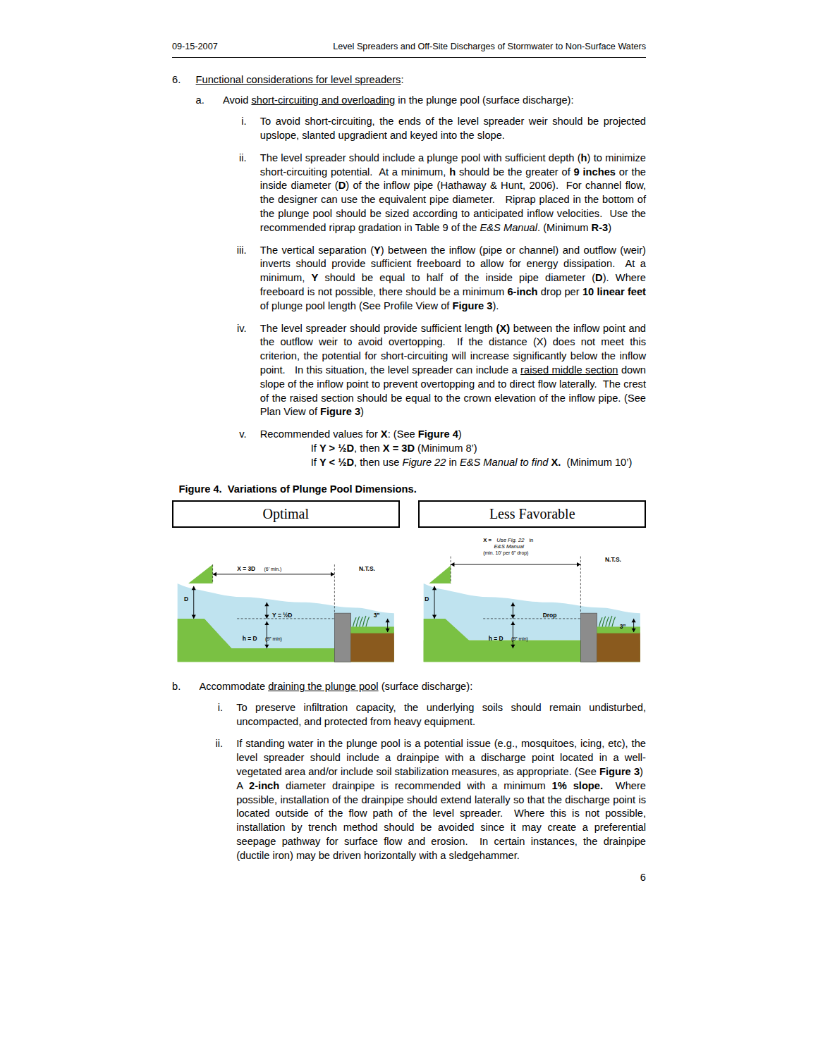09-15-2007
Level Spreaders and Off-Site Discharges of Stormwater to Non-Surface Waters
6. Functional considerations for level spreaders:
a. Avoid short-circuiting and overloading in the plunge pool (surface discharge):
i. To avoid short-circuiting, the ends of the level spreader weir should be projected upslope, slanted upgradient and keyed into the slope.
ii. The level spreader should include a plunge pool with sufficient depth (h) to minimize short-circuiting potential. At a minimum, h should be the greater of 9 inches or the inside diameter (D) of the inflow pipe (Hathaway & Hunt, 2006). For channel flow, the designer can use the equivalent pipe diameter. Riprap placed in the bottom of the plunge pool should be sized according to anticipated inflow velocities. Use the recommended riprap gradation in Table 9 of the E&S Manual. (Minimum R-3)
iii. The vertical separation (Y) between the inflow (pipe or channel) and outflow (weir) inverts should provide sufficient freeboard to allow for energy dissipation. At a minimum, Y should be equal to half of the inside pipe diameter (D). Where freeboard is not possible, there should be a minimum 6-inch drop per 10 linear feet of plunge pool length (See Profile View of Figure 3).
iv. The level spreader should provide sufficient length (X) between the inflow point and the outflow weir to avoid overtopping. If the distance (X) does not meet this criterion, the potential for short-circuiting will increase significantly below the inflow point. In this situation, the level spreader can include a raised middle section down slope of the inflow point to prevent overtopping and to direct flow laterally. The crest of the raised section should be equal to the crown elevation of the inflow pipe. (See Plan View of Figure 3)
v. Recommended values for X: (See Figure 4)
If Y > ½D, then X = 3D (Minimum 8’)
If Y < ½D, then use Figure 22 in E&S Manual to find X. (Minimum 10’)
Figure 4. Variations of Plunge Pool Dimensions.
Optimal
X = 3D (6’ min.) N.T.S. D Y = ½D h = D (9” min) 3”
Less Favorable
X = Use Fig. 22 in E&S Manual (min. 10’ per 6” drop) N.T.S. D Drop h = D (9” min) 3”
b. Accommodate draining the plunge pool (surface discharge):
i. To preserve infiltration capacity, the underlying soils should remain undisturbed, uncompacted, and protected from heavy equipment.
ii. If standing water in the plunge pool is a potential issue (e.g., mosquitoes, icing, etc), the level spreader should include a drainpipe with a discharge point located in a well-vegetated area and/or include soil stabilization measures, as appropriate. (See Figure 3) A 2-inch diameter drainpipe is recommended with a minimum 1% slope. Where possible, installation of the drainpipe should extend laterally so that the discharge point is located outside of the flow path of the level spreader. Where this is not possible, installation by trench method should be avoided since it may create a preferential seepage pathway for surface flow and erosion. In certain instances, the drainpipe (ductile iron) may be driven horizontally with a sledgehammer.
6